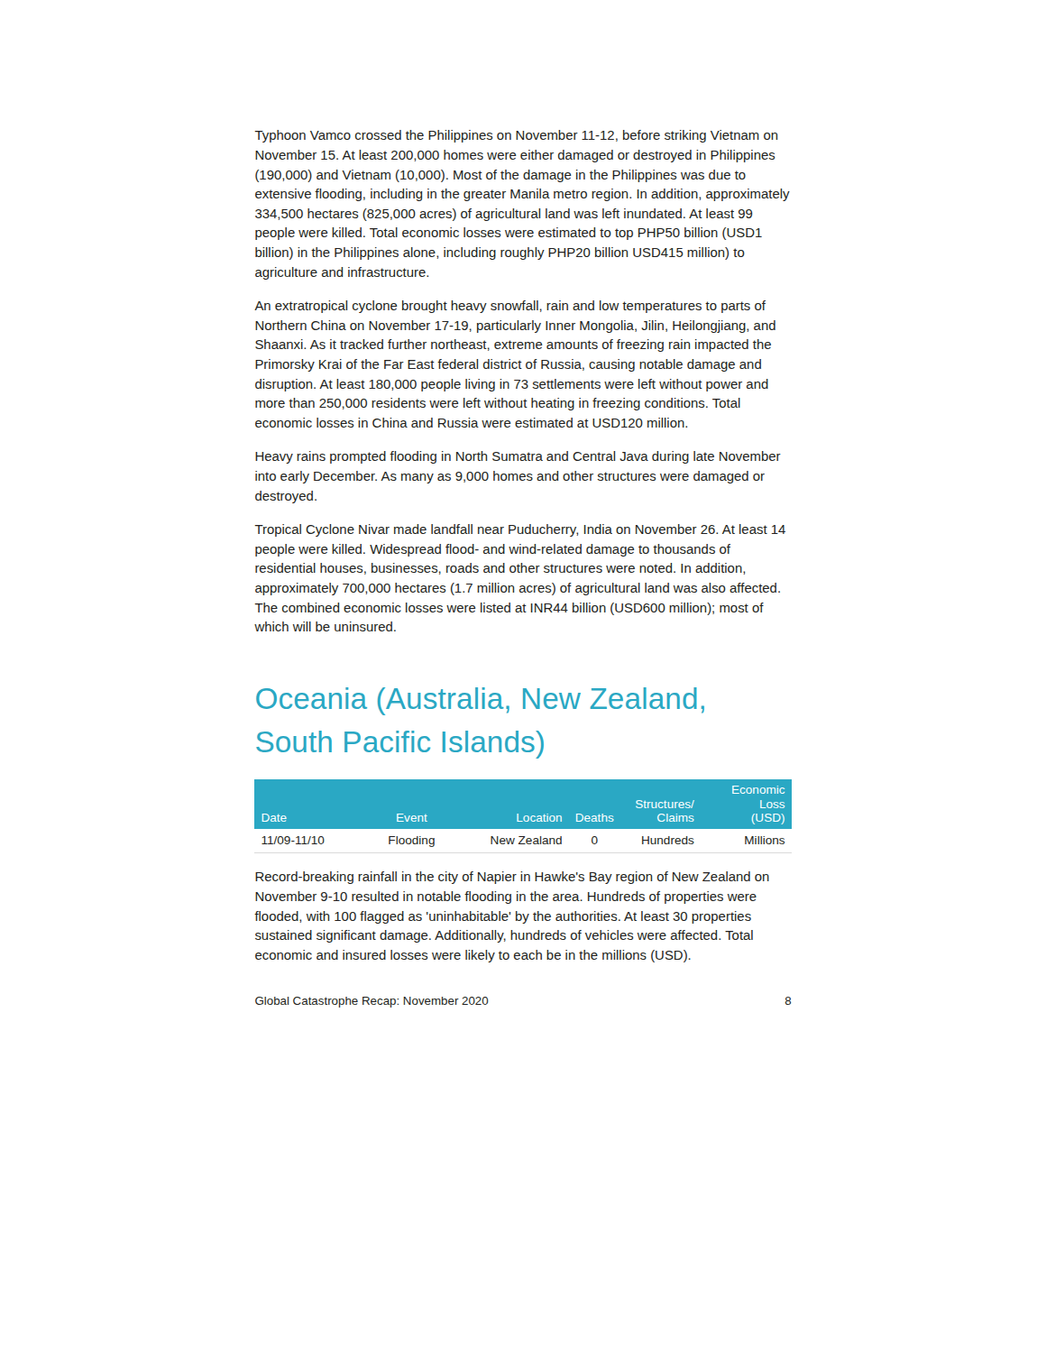Typhoon Vamco crossed the Philippines on November 11-12, before striking Vietnam on November 15. At least 200,000 homes were either damaged or destroyed in Philippines (190,000) and Vietnam (10,000). Most of the damage in the Philippines was due to extensive flooding, including in the greater Manila metro region. In addition, approximately 334,500 hectares (825,000 acres) of agricultural land was left inundated. At least 99 people were killed. Total economic losses were estimated to top PHP50 billion (USD1 billion) in the Philippines alone, including roughly PHP20 billion USD415 million) to agriculture and infrastructure.
An extratropical cyclone brought heavy snowfall, rain and low temperatures to parts of Northern China on November 17-19, particularly Inner Mongolia, Jilin, Heilongjiang, and Shaanxi. As it tracked further northeast, extreme amounts of freezing rain impacted the Primorsky Krai of the Far East federal district of Russia, causing notable damage and disruption. At least 180,000 people living in 73 settlements were left without power and more than 250,000 residents were left without heating in freezing conditions. Total economic losses in China and Russia were estimated at USD120 million.
Heavy rains prompted flooding in North Sumatra and Central Java during late November into early December. As many as 9,000 homes and other structures were damaged or destroyed.
Tropical Cyclone Nivar made landfall near Puducherry, India on November 26. At least 14 people were killed. Widespread flood- and wind-related damage to thousands of residential houses, businesses, roads and other structures were noted. In addition, approximately 700,000 hectares (1.7 million acres) of agricultural land was also affected. The combined economic losses were listed at INR44 billion (USD600 million); most of which will be uninsured.
Oceania (Australia, New Zealand, South Pacific Islands)
| Date | Event | Location | Deaths | Structures/ Claims | Economic Loss (USD) |
| --- | --- | --- | --- | --- | --- |
| 11/09-11/10 | Flooding | New Zealand | 0 | Hundreds | Millions |
Record-breaking rainfall in the city of Napier in Hawke's Bay region of New Zealand on November 9-10 resulted in notable flooding in the area. Hundreds of properties were flooded, with 100 flagged as 'uninhabitable' by the authorities. At least 30 properties sustained significant damage. Additionally, hundreds of vehicles were affected. Total economic and insured losses were likely to each be in the millions (USD).
Global Catastrophe Recap: November 2020 8